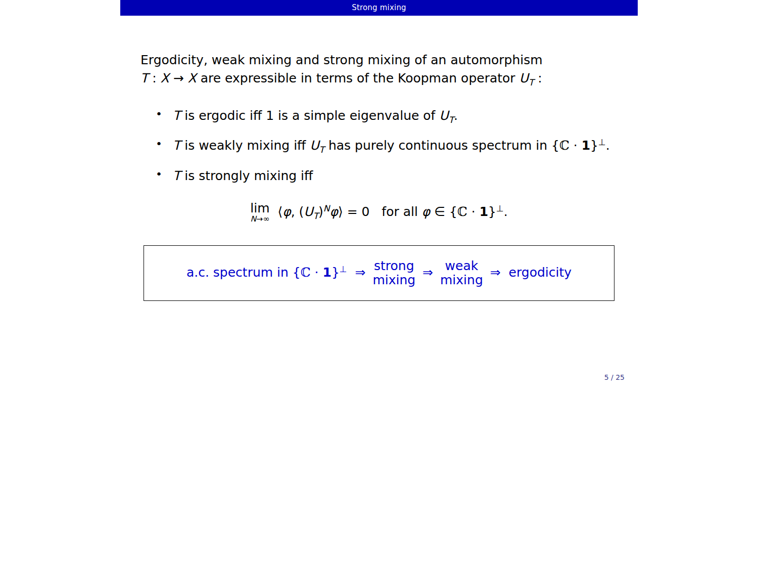Strong mixing
Ergodicity, weak mixing and strong mixing of an automorphism
T : X → X are expressible in terms of the Koopman operator UT :
T is ergodic iff 1 is a simple eigenvalue of UT.
T is weakly mixing iff UT has purely continuous spectrum in {ℂ · 1}⊥.
T is strongly mixing iff
lim N→∞ ⟨φ, (UT)Nφ⟩ = 0 for all φ ∈ {ℂ · 1}⊥.
a.c. spectrum in {ℂ · 1}⊥ ⇒ strong mixing ⇒ weak mixing ⇒ ergodicity
5 / 25